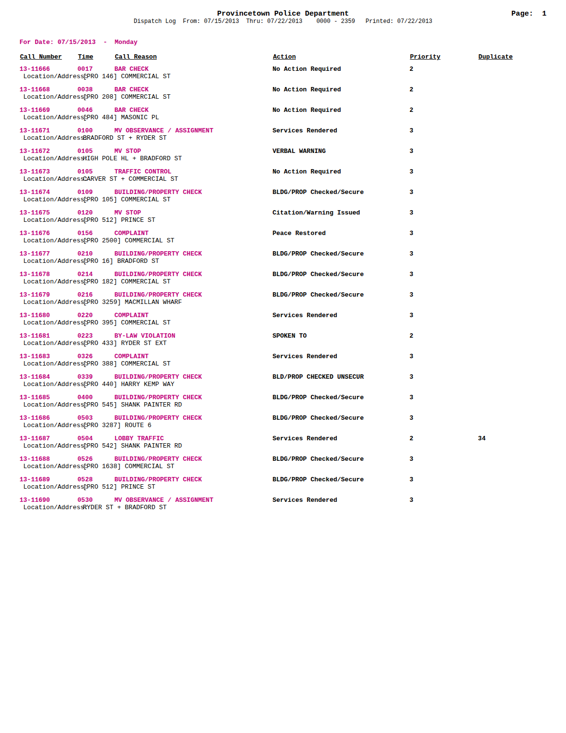Provincetown Police Department Page: 1
Dispatch Log From: 07/15/2013 Thru: 07/22/2013 0000 - 2359 Printed: 07/22/2013
For Date: 07/15/2013 - Monday
| Call Number | Time | Call Reason | Action | Priority | Duplicate |
| --- | --- | --- | --- | --- | --- |
| 13-11666 | 0017 | BAR CHECK | No Action Required | 2 | |
| Location/Address: [PRO 146] COMMERCIAL ST |
| 13-11668 | 0038 | BAR CHECK | No Action Required | 2 | |
| Location/Address: [PRO 208] COMMERCIAL ST |
| 13-11669 | 0046 | BAR CHECK | No Action Required | 2 | |
| Location/Address: [PRO 484] MASONIC PL |
| 13-11671 | 0100 | MV OBSERVANCE / ASSIGNMENT | Services Rendered | 3 | |
| Location/Address: BRADFORD ST + RYDER ST |
| 13-11672 | 0105 | MV STOP | VERBAL WARNING | 3 | |
| Location/Address: HIGH POLE HL + BRADFORD ST |
| 13-11673 | 0105 | TRAFFIC CONTROL | No Action Required | 3 | |
| Location/Address: CARVER ST + COMMERCIAL ST |
| 13-11674 | 0109 | BUILDING/PROPERTY CHECK | BLDG/PROP Checked/Secure | 3 | |
| Location/Address: [PRO 105] COMMERCIAL ST |
| 13-11675 | 0120 | MV STOP | Citation/Warning Issued | 3 | |
| Location/Address: [PRO 512] PRINCE ST |
| 13-11676 | 0156 | COMPLAINT | Peace Restored | 3 | |
| Location/Address: [PRO 2500] COMMERCIAL ST |
| 13-11677 | 0210 | BUILDING/PROPERTY CHECK | BLDG/PROP Checked/Secure | 3 | |
| Location/Address: [PRO 16] BRADFORD ST |
| 13-11678 | 0214 | BUILDING/PROPERTY CHECK | BLDG/PROP Checked/Secure | 3 | |
| Location/Address: [PRO 182] COMMERCIAL ST |
| 13-11679 | 0216 | BUILDING/PROPERTY CHECK | BLDG/PROP Checked/Secure | 3 | |
| Location/Address: [PRO 3259] MACMILLAN WHARF |
| 13-11680 | 0220 | COMPLAINT | Services Rendered | 3 | |
| Location/Address: [PRO 395] COMMERCIAL ST |
| 13-11681 | 0223 | BY-LAW VIOLATION | SPOKEN TO | 2 | |
| Location/Address: [PRO 433] RYDER ST EXT |
| 13-11683 | 0326 | COMPLAINT | Services Rendered | 3 | |
| Location/Address: [PRO 388] COMMERCIAL ST |
| 13-11684 | 0339 | BUILDING/PROPERTY CHECK | BLD/PROP CHECKED UNSECUR | 3 | |
| Location/Address: [PRO 440] HARRY KEMP WAY |
| 13-11685 | 0400 | BUILDING/PROPERTY CHECK | BLDG/PROP Checked/Secure | 3 | |
| Location/Address: [PRO 545] SHANK PAINTER RD |
| 13-11686 | 0503 | BUILDING/PROPERTY CHECK | BLDG/PROP Checked/Secure | 3 | |
| Location/Address: [PRO 3287] ROUTE 6 |
| 13-11687 | 0504 | LOBBY TRAFFIC | Services Rendered | 2 | 34 |
| Location/Address: [PRO 542] SHANK PAINTER RD |
| 13-11688 | 0526 | BUILDING/PROPERTY CHECK | BLDG/PROP Checked/Secure | 3 | |
| Location/Address: [PRO 1638] COMMERCIAL ST |
| 13-11689 | 0528 | BUILDING/PROPERTY CHECK | BLDG/PROP Checked/Secure | 3 | |
| Location/Address: [PRO 512] PRINCE ST |
| 13-11690 | 0530 | MV OBSERVANCE / ASSIGNMENT | Services Rendered | 3 | |
| Location/Address: RYDER ST + BRADFORD ST |